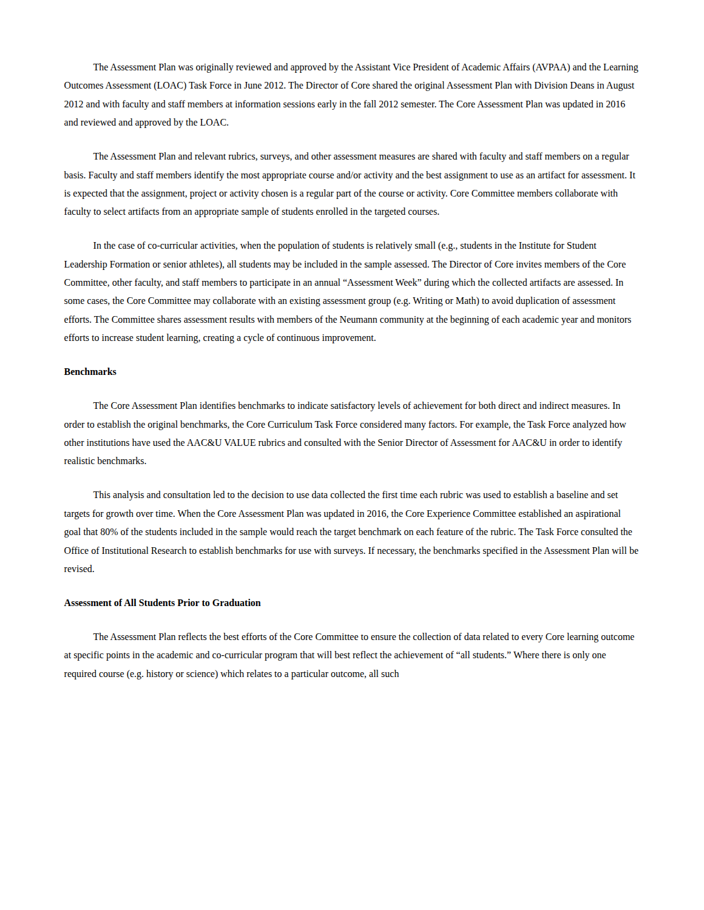The Assessment Plan was originally reviewed and approved by the Assistant Vice President of Academic Affairs (AVPAA) and the Learning Outcomes Assessment (LOAC) Task Force in June 2012. The Director of Core shared the original Assessment Plan with Division Deans in August 2012 and with faculty and staff members at information sessions early in the fall 2012 semester. The Core Assessment Plan was updated in 2016 and reviewed and approved by the LOAC.
The Assessment Plan and relevant rubrics, surveys, and other assessment measures are shared with faculty and staff members on a regular basis. Faculty and staff members identify the most appropriate course and/or activity and the best assignment to use as an artifact for assessment. It is expected that the assignment, project or activity chosen is a regular part of the course or activity. Core Committee members collaborate with faculty to select artifacts from an appropriate sample of students enrolled in the targeted courses.
In the case of co-curricular activities, when the population of students is relatively small (e.g., students in the Institute for Student Leadership Formation or senior athletes), all students may be included in the sample assessed. The Director of Core invites members of the Core Committee, other faculty, and staff members to participate in an annual “Assessment Week” during which the collected artifacts are assessed. In some cases, the Core Committee may collaborate with an existing assessment group (e.g. Writing or Math) to avoid duplication of assessment efforts. The Committee shares assessment results with members of the Neumann community at the beginning of each academic year and monitors efforts to increase student learning, creating a cycle of continuous improvement.
Benchmarks
The Core Assessment Plan identifies benchmarks to indicate satisfactory levels of achievement for both direct and indirect measures. In order to establish the original benchmarks, the Core Curriculum Task Force considered many factors. For example, the Task Force analyzed how other institutions have used the AAC&U VALUE rubrics and consulted with the Senior Director of Assessment for AAC&U in order to identify realistic benchmarks.
This analysis and consultation led to the decision to use data collected the first time each rubric was used to establish a baseline and set targets for growth over time. When the Core Assessment Plan was updated in 2016, the Core Experience Committee established an aspirational goal that 80% of the students included in the sample would reach the target benchmark on each feature of the rubric. The Task Force consulted the Office of Institutional Research to establish benchmarks for use with surveys. If necessary, the benchmarks specified in the Assessment Plan will be revised.
Assessment of All Students Prior to Graduation
The Assessment Plan reflects the best efforts of the Core Committee to ensure the collection of data related to every Core learning outcome at specific points in the academic and co-curricular program that will best reflect the achievement of “all students.” Where there is only one required course (e.g. history or science) which relates to a particular outcome, all such